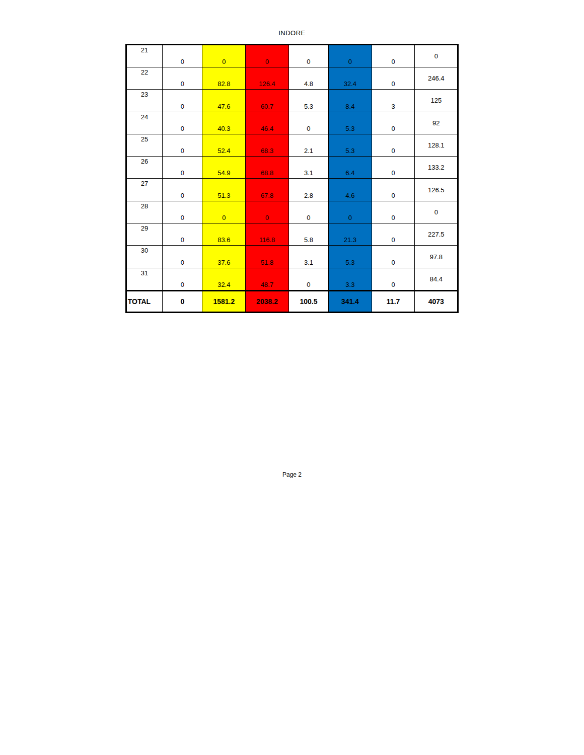INDORE
| 21 | 0 | 0 | 0 | 0 | 0 | 0 | 0 |
| 22 | 0 | 82.8 | 126.4 | 4.8 | 32.4 | 0 | 246.4 |
| 23 | 0 | 47.6 | 60.7 | 5.3 | 8.4 | 3 | 125 |
| 24 | 0 | 40.3 | 46.4 | 0 | 5.3 | 0 | 92 |
| 25 | 0 | 52.4 | 68.3 | 2.1 | 5.3 | 0 | 128.1 |
| 26 | 0 | 54.9 | 68.8 | 3.1 | 6.4 | 0 | 133.2 |
| 27 | 0 | 51.3 | 67.8 | 2.8 | 4.6 | 0 | 126.5 |
| 28 | 0 | 0 | 0 | 0 | 0 | 0 | 0 |
| 29 | 0 | 83.6 | 116.8 | 5.8 | 21.3 | 0 | 227.5 |
| 30 | 0 | 37.6 | 51.8 | 3.1 | 5.3 | 0 | 97.8 |
| 31 | 0 | 32.4 | 48.7 | 0 | 3.3 | 0 | 84.4 |
| TOTAL | 0 | 1581.2 | 2038.2 | 100.5 | 341.4 | 11.7 | 4073 |
Page 2